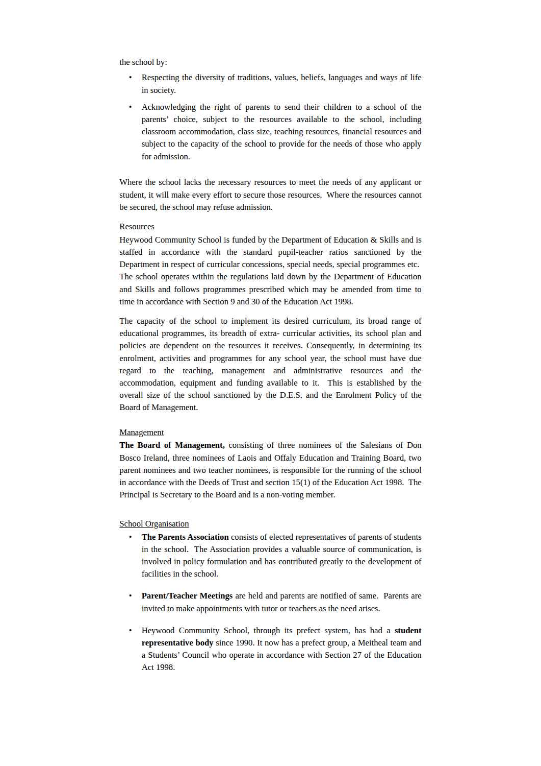the school by:
Respecting the diversity of traditions, values, beliefs, languages and ways of life in society.
Acknowledging the right of parents to send their children to a school of the parents’ choice, subject to the resources available to the school, including classroom accommodation, class size, teaching resources, financial resources and subject to the capacity of the school to provide for the needs of those who apply for admission.
Where the school lacks the necessary resources to meet the needs of any applicant or student, it will make every effort to secure those resources. Where the resources cannot be secured, the school may refuse admission.
Resources
Heywood Community School is funded by the Department of Education & Skills and is staffed in accordance with the standard pupil-teacher ratios sanctioned by the Department in respect of curricular concessions, special needs, special programmes etc. The school operates within the regulations laid down by the Department of Education and Skills and follows programmes prescribed which may be amended from time to time in accordance with Section 9 and 30 of the Education Act 1998.
The capacity of the school to implement its desired curriculum, its broad range of educational programmes, its breadth of extra- curricular activities, its school plan and policies are dependent on the resources it receives. Consequently, in determining its enrolment, activities and programmes for any school year, the school must have due regard to the teaching, management and administrative resources and the accommodation, equipment and funding available to it. This is established by the overall size of the school sanctioned by the D.E.S. and the Enrolment Policy of the Board of Management.
Management
The Board of Management, consisting of three nominees of the Salesians of Don Bosco Ireland, three nominees of Laois and Offaly Education and Training Board, two parent nominees and two teacher nominees, is responsible for the running of the school in accordance with the Deeds of Trust and section 15(1) of the Education Act 1998. The Principal is Secretary to the Board and is a non-voting member.
School Organisation
The Parents Association consists of elected representatives of parents of students in the school. The Association provides a valuable source of communication, is involved in policy formulation and has contributed greatly to the development of facilities in the school.
Parent/Teacher Meetings are held and parents are notified of same. Parents are invited to make appointments with tutor or teachers as the need arises.
Heywood Community School, through its prefect system, has had a student representative body since 1990. It now has a prefect group, a Meitheal team and a Students’ Council who operate in accordance with Section 27 of the Education Act 1998.